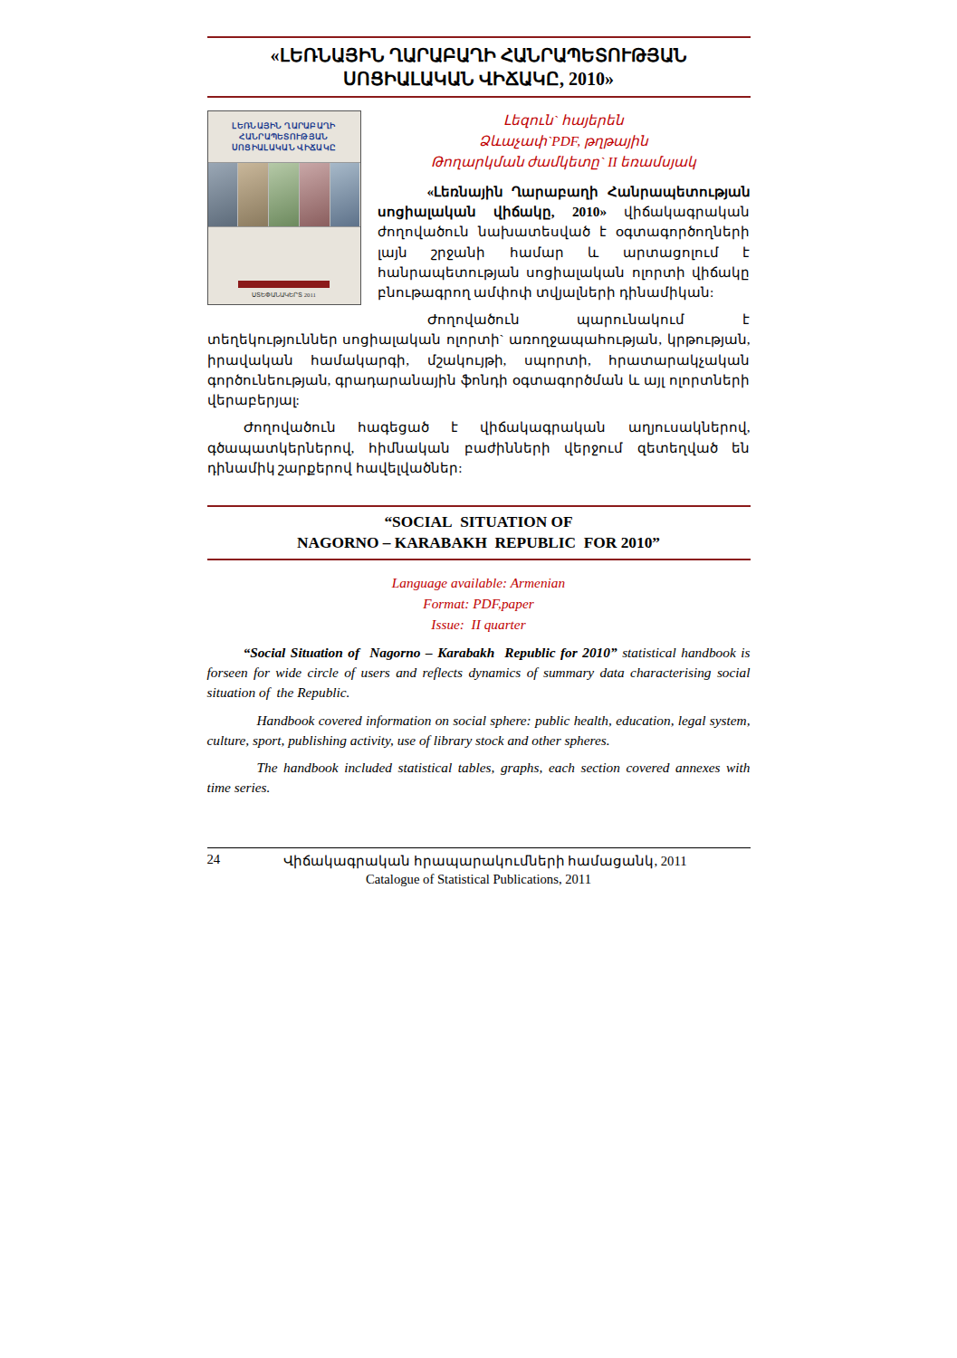«ԼԵՌՆԱՅԻՆ ՂԱՐԱԲԱՂԻ ՀԱՆՐԱՊԵՏՈՒԹՅԱՆ
ՍՈՑԻԱԼԱԿԱՆ ՎԻՃԱԿԸ, 2010»
ԼԵՌՆԱՅԻՆ ՂԱՐԱԲԱՂԻ
ՀԱՆՐԱՊԵՏՈՒԹՅԱՆ
ՍՈՑԻԱԼԱԿԱՆ ՎԻՃԱԿԸ
ՍՏԵՓԱՆԱԿԵՐՏ 2011
Լեզուն` հայերեն
Ձևաչափ`PDF, թղթային
Թողարկման ժամկետը` II եռամսյակ
«Լեռնային Ղարաբաղի Հանրապետության սոցիալական վիճակը, 2010» վիճակագրական ժողովածուն նախատեսված է օգտագործողների լայն շրջանի համար և արտացոլում է հանրապետության սոցիալական ոլորտի վիճակը բնութագրող ամփոփ տվյալների դինամիկան:
Ժողովածուն պարունակում է տեղեկություններ սոցիալական ոլորտի` առողջապահության, կրթության, իրավական համակարգի, մշակույթի, սպորտի, հրատարակչական գործունեության, գրադարանային ֆոնդի օգտագործման և այլ ոլորտների վերաբերյալ:
Ժողովածուն հագեցած է վիճակագրական աղյուսակներով, գծապատկերներով, հիմնական բաժինների վերջում զետեղված են դինամիկ շարքերով հավելվածներ:
“SOCIAL SITUATION OF
NAGORNO – KARABAKH REPUBLIC FOR 2010”
Language available: Armenian
Format: PDF,paper
Issue: II quarter
“Social Situation of Nagorno – Karabakh Republic for 2010” statistical handbook is forseen for wide circle of users and reflects dynamics of summary data characterising social situation of the Republic.
Handbook covered information on social sphere: public health, education, legal system, culture, sport, publishing activity, use of library stock and other spheres.
The handbook included statistical tables, graphs, each section covered annexes with time series.
24
Վիճակագրական հրապարակումների համացանկ, 2011
Catalogue of Statistical Publications, 2011